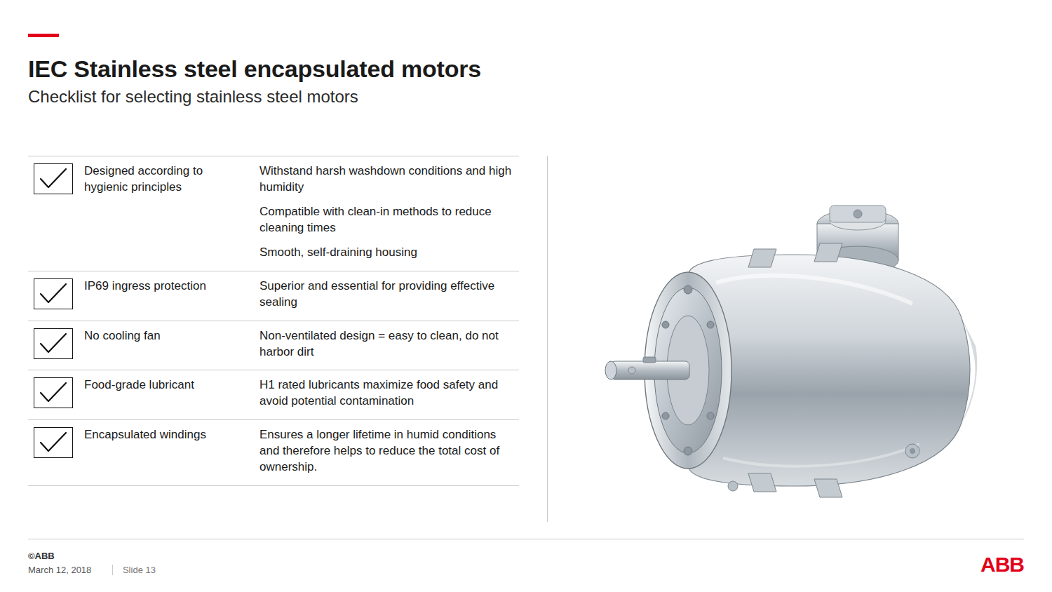IEC Stainless steel encapsulated motors
Checklist for selecting stainless steel motors
| | Designed according to hygienic principles | Withstand harsh washdown conditions and high humidity Compatible with clean-in methods to reduce cleaning times Smooth, self-draining housing |
| | IP69 ingress protection | Superior and essential for providing effective sealing |
| | No cooling fan | Non-ventilated design = easy to clean, do not harbor dirt |
| | Food-grade lubricant | H1 rated lubricants maximize food safety and avoid potential contamination |
| | Encapsulated windings | Ensures a longer lifetime in humid conditions and therefore helps to reduce the total cost of ownership. |
©ABB
March 12, 2018 Slide 13
ABB